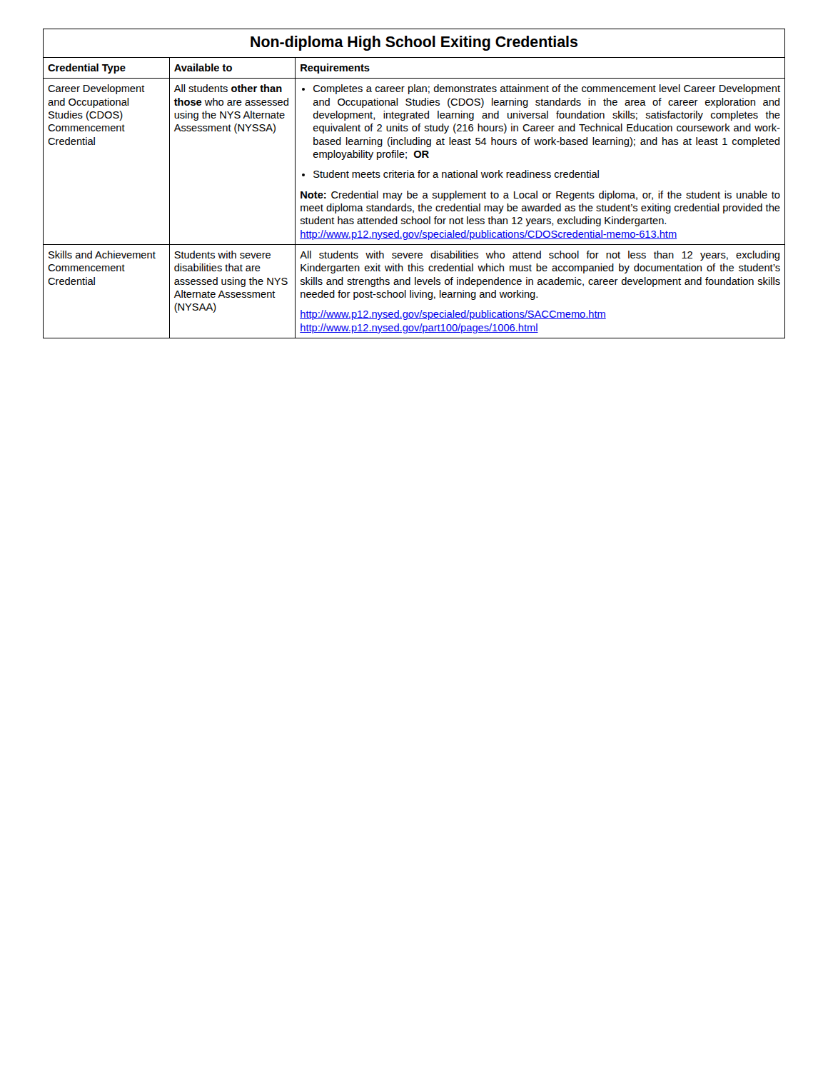Non-diploma High School Exiting Credentials
| Credential Type | Available to | Requirements |
| --- | --- | --- |
| Career Development and Occupational Studies (CDOS) Commencement Credential | All students other than those who are assessed using the NYS Alternate Assessment (NYSSA) | Completes a career plan; demonstrates attainment of the commencement level Career Development and Occupational Studies (CDOS) learning standards in the area of career exploration and development, integrated learning and universal foundation skills; satisfactorily completes the equivalent of 2 units of study (216 hours) in Career and Technical Education coursework and work-based learning (including at least 54 hours of work-based learning); and has at least 1 completed employability profile; OR Student meets criteria for a national work readiness credential Note: Credential may be a supplement to a Local or Regents diploma, or, if the student is unable to meet diploma standards, the credential may be awarded as the student’s exiting credential provided the student has attended school for not less than 12 years, excluding Kindergarten. http://www.p12.nysed.gov/specialed/publications/CDOScredential-memo-613.htm |
| Skills and Achievement Commencement Credential | Students with severe disabilities that are assessed using the NYS Alternate Assessment (NYSAA) | All students with severe disabilities who attend school for not less than 12 years, excluding Kindergarten exit with this credential which must be accompanied by documentation of the student’s skills and strengths and levels of independence in academic, career development and foundation skills needed for post-school living, learning and working. http://www.p12.nysed.gov/specialed/publications/SACCmemo.htm http://www.p12.nysed.gov/part100/pages/1006.html |